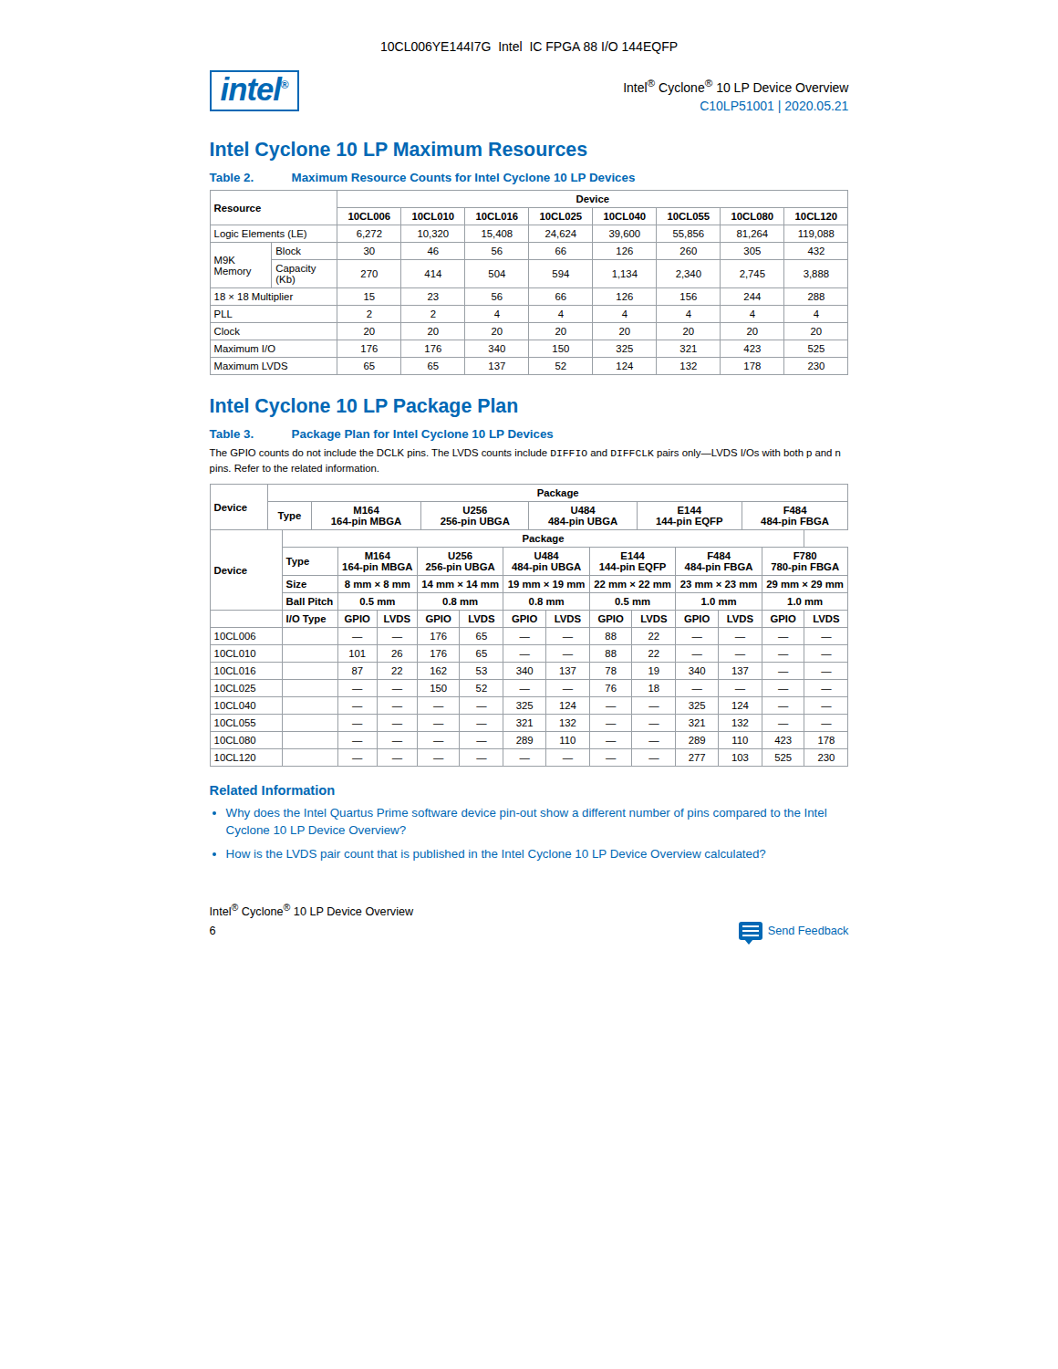10CL006YE144I7G Intel IC FPGA 88 I/O 144EQFP
intel®
Intel® Cyclone® 10 LP Device Overview
C10LP51001 | 2020.05.21
Intel Cyclone 10 LP Maximum Resources
Table 2. Maximum Resource Counts for Intel Cyclone 10 LP Devices
| Resource | Device |
| --- | --- |
| 10CL006 | 10CL010 | 10CL016 | 10CL025 | 10CL040 | 10CL055 | 10CL080 | 10CL120 |
| Logic Elements (LE) | 6,272 | 10,320 | 15,408 | 24,624 | 39,600 | 55,856 | 81,264 | 119,088 |
| M9K Memory | Block | 30 | 46 | 56 | 66 | 126 | 260 | 305 | 432 |
| Capacity (Kb) | 270 | 414 | 504 | 594 | 1,134 | 2,340 | 2,745 | 3,888 |
| 18 × 18 Multiplier | 15 | 23 | 56 | 66 | 126 | 156 | 244 | 288 |
| PLL | 2 | 2 | 4 | 4 | 4 | 4 | 4 | 4 |
| Clock | 20 | 20 | 20 | 20 | 20 | 20 | 20 | 20 |
| Maximum I/O | 176 | 176 | 340 | 150 | 325 | 321 | 423 | 525 |
| Maximum LVDS | 65 | 65 | 137 | 52 | 124 | 132 | 178 | 230 |
Intel Cyclone 10 LP Package Plan
Table 3. Package Plan for Intel Cyclone 10 LP Devices
The GPIO counts do not include the DCLK pins. The LVDS counts include DIFFIO and DIFFCLK pairs only—LVDS I/Os with both p and n pins. Refer to the related information.
| Device | Package |
| --- | --- |
| Type | M164 164-pin MBGA | U256 256-pin UBGA | U484 484-pin UBGA | E144 144-pin EQFP | F484 484-pin FBGA |
| Device | Package |
| --- | --- |
| Type | M164 164-pin MBGA | U256 256-pin UBGA | U484 484-pin UBGA | E144 144-pin EQFP | F484 484-pin FBGA | F780 780-pin FBGA |
| Size | 8 mm × 8 mm | 14 mm × 14 mm | 19 mm × 19 mm | 22 mm × 22 mm | 23 mm × 23 mm | 29 mm × 29 mm |
| Ball Pitch | 0.5 mm | 0.8 mm | 0.8 mm | 0.5 mm | 1.0 mm | 1.0 mm |
| | I/O Type | GPIO | LVDS | GPIO | LVDS | GPIO | LVDS | GPIO | LVDS | GPIO | LVDS | GPIO | LVDS |
| 10CL006 | | — | — | 176 | 65 | — | — | 88 | 22 | — | — | — | — |
| 10CL010 | | 101 | 26 | 176 | 65 | — | — | 88 | 22 | — | — | — | — |
| 10CL016 | | 87 | 22 | 162 | 53 | 340 | 137 | 78 | 19 | 340 | 137 | — | — |
| 10CL025 | | — | — | 150 | 52 | — | — | 76 | 18 | — | — | — | — |
| 10CL040 | | — | — | — | — | 325 | 124 | — | — | 325 | 124 | — | — |
| 10CL055 | | — | — | — | — | 321 | 132 | — | — | 321 | 132 | — | — |
| 10CL080 | | — | — | — | — | 289 | 110 | — | — | 289 | 110 | 423 | 178 |
| 10CL120 | | — | — | — | — | — | — | — | — | 277 | 103 | 525 | 230 |
Related Information
Why does the Intel Quartus Prime software device pin-out show a different number of pins compared to the Intel Cyclone 10 LP Device Overview?
How is the LVDS pair count that is published in the Intel Cyclone 10 LP Device Overview calculated?
Intel® Cyclone® 10 LP Device Overview
6
Send Feedback